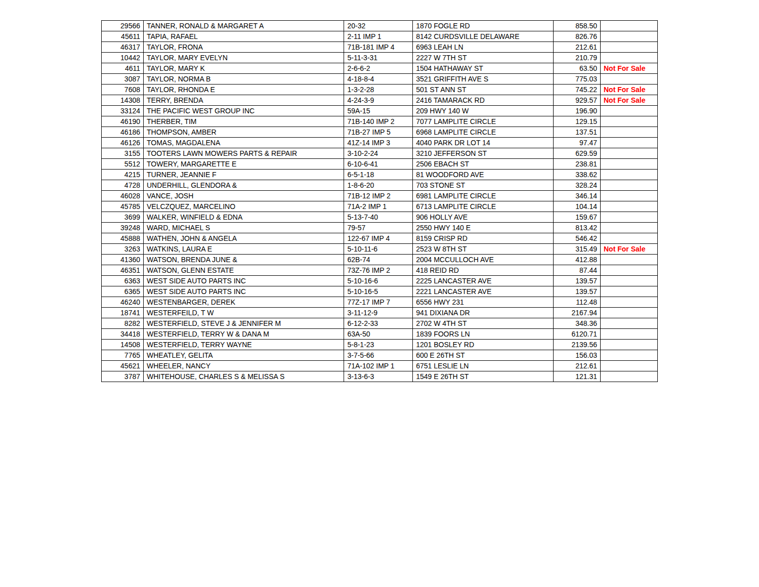| 29566 | TANNER, RONALD & MARGARET A | 20-32 | 1870 FOGLE RD | 858.50 | |
| 45611 | TAPIA, RAFAEL | 2-11 IMP 1 | 8142 CURDSVILLE DELAWARE | 826.76 | |
| 46317 | TAYLOR, FRONA | 71B-181 IMP 4 | 6963 LEAH LN | 212.61 | |
| 10442 | TAYLOR, MARY EVELYN | 5-11-3-31 | 2227 W 7TH ST | 210.79 | |
| 4611 | TAYLOR, MARY K | 2-6-6-2 | 1504 HATHAWAY ST | 63.50 | Not For Sale |
| 3087 | TAYLOR, NORMA B | 4-18-8-4 | 3521 GRIFFITH AVE S | 775.03 | |
| 7608 | TAYLOR, RHONDA E | 1-3-2-28 | 501 ST ANN ST | 745.22 | Not For Sale |
| 14308 | TERRY, BRENDA | 4-24-3-9 | 2416 TAMARACK RD | 929.57 | Not For Sale |
| 33124 | THE PACIFIC WEST GROUP INC | 59A-15 | 209 HWY 140 W | 196.90 | |
| 46190 | THERBER, TIM | 71B-140 IMP 2 | 7077 LAMPLITE CIRCLE | 129.15 | |
| 46186 | THOMPSON, AMBER | 71B-27 IMP 5 | 6968 LAMPLITE CIRCLE | 137.51 | |
| 46126 | TOMAS, MAGDALENA | 41Z-14 IMP 3 | 4040 PARK DR LOT 14 | 97.47 | |
| 3155 | TOOTERS LAWN MOWERS PARTS & REPAIR | 3-10-2-24 | 3210 JEFFERSON ST | 629.59 | |
| 5512 | TOWERY, MARGARETTE E | 6-10-6-41 | 2506 EBACH ST | 238.81 | |
| 4215 | TURNER, JEANNIE F | 6-5-1-18 | 81 WOODFORD AVE | 338.62 | |
| 4728 | UNDERHILL, GLENDORA & | 1-8-6-20 | 703 STONE ST | 328.24 | |
| 46028 | VANCE, JOSH | 71B-12 IMP 2 | 6981 LAMPLITE CIRCLE | 346.14 | |
| 45785 | VELCZQUEZ, MARCELINO | 71A-2 IMP 1 | 6713 LAMPLITE CIRCLE | 104.14 | |
| 3699 | WALKER, WINFIELD & EDNA | 5-13-7-40 | 906 HOLLY AVE | 159.67 | |
| 39248 | WARD, MICHAEL S | 79-57 | 2550 HWY 140 E | 813.42 | |
| 45888 | WATHEN, JOHN & ANGELA | 122-67 IMP 4 | 8159 CRISP RD | 546.42 | |
| 3263 | WATKINS, LAURA E | 5-10-11-6 | 2523 W 8TH ST | 315.49 | Not For Sale |
| 41360 | WATSON, BRENDA JUNE & | 62B-74 | 2004 MCCULLOCH AVE | 412.88 | |
| 46351 | WATSON, GLENN ESTATE | 73Z-76 IMP 2 | 418 REID RD | 87.44 | |
| 6363 | WEST SIDE AUTO PARTS INC | 5-10-16-6 | 2225 LANCASTER AVE | 139.57 | |
| 6365 | WEST SIDE AUTO PARTS INC | 5-10-16-5 | 2221 LANCASTER AVE | 139.57 | |
| 46240 | WESTENBARGER, DEREK | 77Z-17 IMP 7 | 6556 HWY 231 | 112.48 | |
| 18741 | WESTERFEILD, T W | 3-11-12-9 | 941 DIXIANA DR | 2167.94 | |
| 8282 | WESTERFIELD, STEVE J & JENNIFER M | 6-12-2-33 | 2702 W 4TH ST | 348.36 | |
| 34418 | WESTERFIELD, TERRY W & DANA M | 63A-50 | 1839 FOORS LN | 6120.71 | |
| 14508 | WESTERFIELD, TERRY WAYNE | 5-8-1-23 | 1201 BOSLEY RD | 2139.56 | |
| 7765 | WHEATLEY, GELITA | 3-7-5-66 | 600 E 26TH ST | 156.03 | |
| 45621 | WHEELER, NANCY | 71A-102 IMP 1 | 6751 LESLIE LN | 212.61 | |
| 3787 | WHITEHOUSE, CHARLES S & MELISSA S | 3-13-6-3 | 1549 E 26TH ST | 121.31 | |